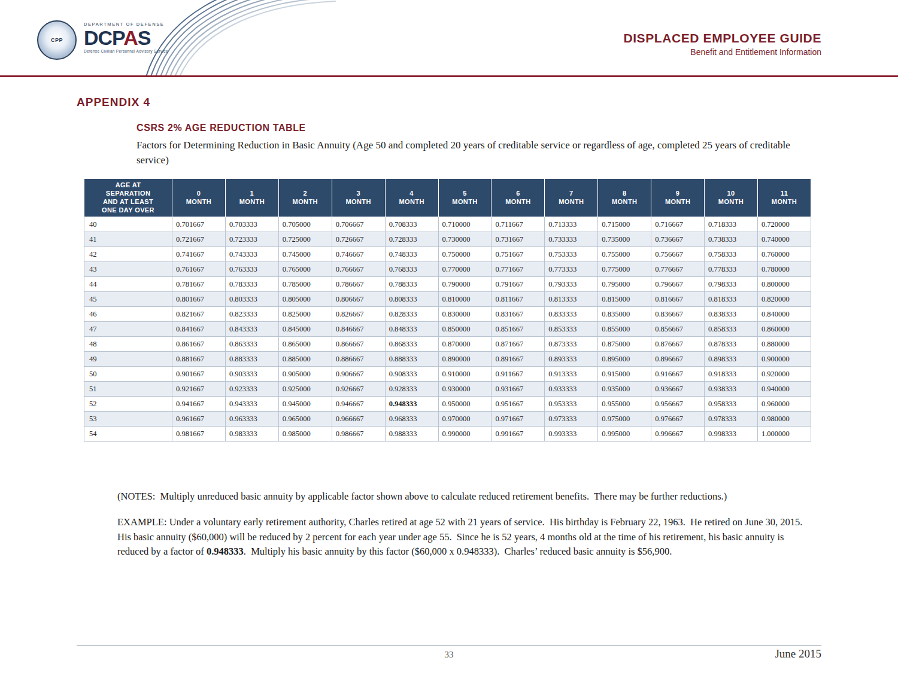CPP
Department of Defense
DCPAS
Defense Civilian Personnel Advisory Service
Displaced Employee Guide
Benefit and Entitlement Information
APPENDIX 4
CSRS 2% AGE REDUCTION TABLE
Factors for Determining Reduction in Basic Annuity (Age 50 and completed 20 years of creditable service or regardless of age, completed 25 years of creditable service)
| AGE AT SEPARATION AND AT LEAST ONE DAY OVER | 0 MONTH | 1 MONTH | 2 MONTH | 3 MONTH | 4 MONTH | 5 MONTH | 6 MONTH | 7 MONTH | 8 MONTH | 9 MONTH | 10 MONTH | 11 MONTH |
| --- | --- | --- | --- | --- | --- | --- | --- | --- | --- | --- | --- | --- |
| 40 | 0.701667 | 0.703333 | 0.705000 | 0.706667 | 0.708333 | 0.710000 | 0.711667 | 0.713333 | 0.715000 | 0.716667 | 0.718333 | 0.720000 |
| 41 | 0.721667 | 0.723333 | 0.725000 | 0.726667 | 0.728333 | 0.730000 | 0.731667 | 0.733333 | 0.735000 | 0.736667 | 0.738333 | 0.740000 |
| 42 | 0.741667 | 0.743333 | 0.745000 | 0.746667 | 0.748333 | 0.750000 | 0.751667 | 0.753333 | 0.755000 | 0.756667 | 0.758333 | 0.760000 |
| 43 | 0.761667 | 0.763333 | 0.765000 | 0.766667 | 0.768333 | 0.770000 | 0.771667 | 0.773333 | 0.775000 | 0.776667 | 0.778333 | 0.780000 |
| 44 | 0.781667 | 0.783333 | 0.785000 | 0.786667 | 0.788333 | 0.790000 | 0.791667 | 0.793333 | 0.795000 | 0.796667 | 0.798333 | 0.800000 |
| 45 | 0.801667 | 0.803333 | 0.805000 | 0.806667 | 0.808333 | 0.810000 | 0.811667 | 0.813333 | 0.815000 | 0.816667 | 0.818333 | 0.820000 |
| 46 | 0.821667 | 0.823333 | 0.825000 | 0.826667 | 0.828333 | 0.830000 | 0.831667 | 0.833333 | 0.835000 | 0.836667 | 0.838333 | 0.840000 |
| 47 | 0.841667 | 0.843333 | 0.845000 | 0.846667 | 0.848333 | 0.850000 | 0.851667 | 0.853333 | 0.855000 | 0.856667 | 0.858333 | 0.860000 |
| 48 | 0.861667 | 0.863333 | 0.865000 | 0.866667 | 0.868333 | 0.870000 | 0.871667 | 0.873333 | 0.875000 | 0.876667 | 0.878333 | 0.880000 |
| 49 | 0.881667 | 0.883333 | 0.885000 | 0.886667 | 0.888333 | 0.890000 | 0.891667 | 0.893333 | 0.895000 | 0.896667 | 0.898333 | 0.900000 |
| 50 | 0.901667 | 0.903333 | 0.905000 | 0.906667 | 0.908333 | 0.910000 | 0.911667 | 0.913333 | 0.915000 | 0.916667 | 0.918333 | 0.920000 |
| 51 | 0.921667 | 0.923333 | 0.925000 | 0.926667 | 0.928333 | 0.930000 | 0.931667 | 0.933333 | 0.935000 | 0.936667 | 0.938333 | 0.940000 |
| 52 | 0.941667 | 0.943333 | 0.945000 | 0.946667 | 0.948333 | 0.950000 | 0.951667 | 0.953333 | 0.955000 | 0.956667 | 0.958333 | 0.960000 |
| 53 | 0.961667 | 0.963333 | 0.965000 | 0.966667 | 0.968333 | 0.970000 | 0.971667 | 0.973333 | 0.975000 | 0.976667 | 0.978333 | 0.980000 |
| 54 | 0.981667 | 0.983333 | 0.985000 | 0.986667 | 0.988333 | 0.990000 | 0.991667 | 0.993333 | 0.995000 | 0.996667 | 0.998333 | 1.000000 |
(NOTES: Multiply unreduced basic annuity by applicable factor shown above to calculate reduced retirement benefits. There may be further reductions.)
EXAMPLE: Under a voluntary early retirement authority, Charles retired at age 52 with 21 years of service. His birthday is February 22, 1963. He retired on June 30, 2015. His basic annuity ($60,000) will be reduced by 2 percent for each year under age 55. Since he is 52 years, 4 months old at the time of his retirement, his basic annuity is reduced by a factor of 0.948333. Multiply his basic annuity by this factor ($60,000 x 0.948333). Charles’ reduced basic annuity is $56,900.
33
June 2015